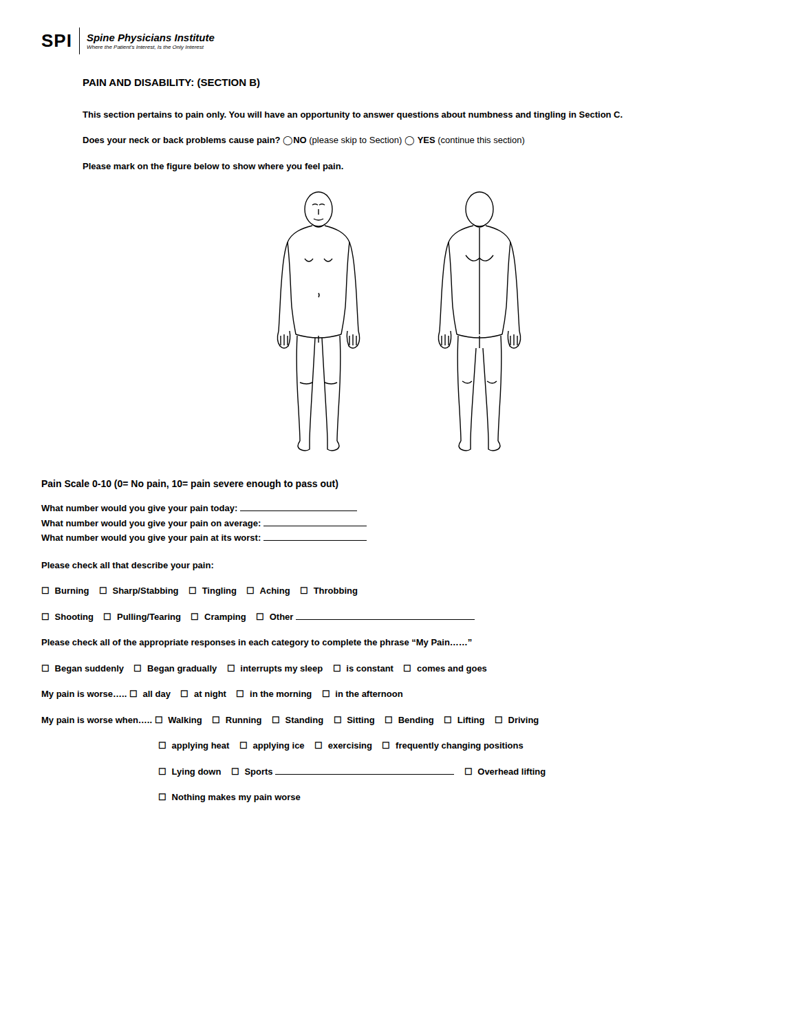SPI
Spine Physicians Institute
Where the Patient's Interest, Is the Only Interest
PAIN AND DISABILITY: (SECTION B)
This section pertains to pain only. You will have an opportunity to answer questions about numbness and tingling in Section C.
Does your neck or back problems cause pain? ◯NO (please skip to Section) ◯ YES (continue this section)
Please mark on the figure below to show where you feel pain.
Pain Scale 0-10 (0= No pain, 10= pain severe enough to pass out)
What number would you give your pain today:
What number would you give your pain on average:
What number would you give your pain at its worst:
Please check all that describe your pain:
☐ Burning ☐ Sharp/Stabbing ☐ Tingling ☐ Aching ☐ Throbbing
☐ Shooting ☐ Pulling/Tearing ☐ Cramping ☐ Other
Please check all of the appropriate responses in each category to complete the phrase “My Pain……”
☐ Began suddenly ☐ Began gradually ☐ interrupts my sleep ☐ is constant ☐ comes and goes
My pain is worse….. ☐ all day ☐ at night ☐ in the morning ☐ in the afternoon
My pain is worse when….. ☐ Walking ☐ Running ☐ Standing ☐ Sitting ☐ Bending ☐ Lifting ☐ Driving
☐ applying heat ☐ applying ice ☐ exercising ☐ frequently changing positions
☐ Lying down ☐ Sports ☐ Overhead lifting
☐ Nothing makes my pain worse